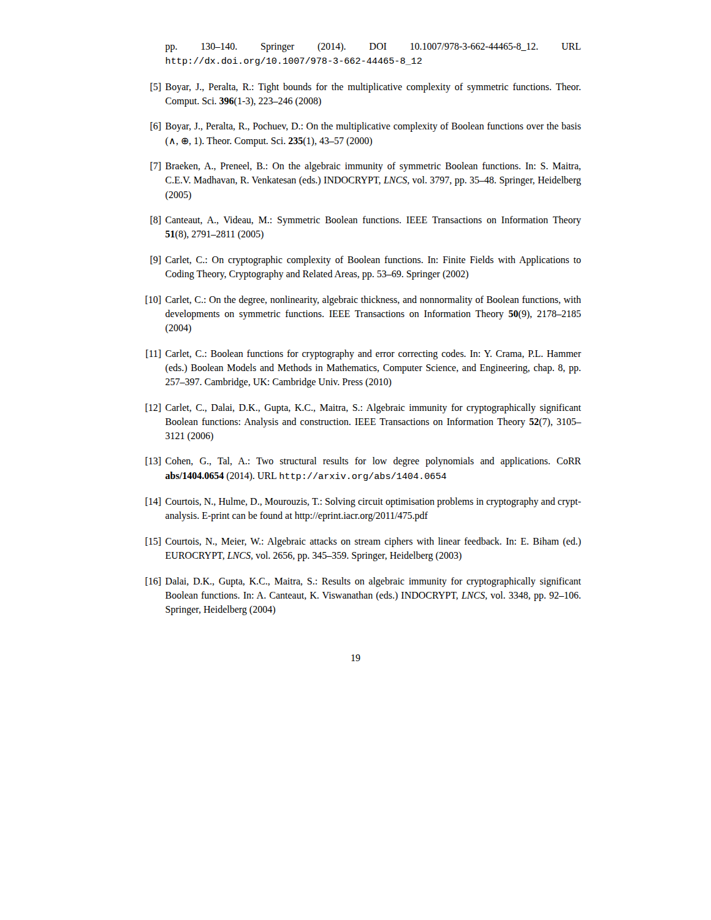pp. 130–140. Springer (2014). DOI 10.1007/978-3-662-44465-8_12. URL http://dx.doi.org/10.1007/978-3-662-44465-8_12
[5] Boyar, J., Peralta, R.: Tight bounds for the multiplicative complexity of symmetric functions. Theor. Comput. Sci. 396(1-3), 223–246 (2008)
[6] Boyar, J., Peralta, R., Pochuev, D.: On the multiplicative complexity of Boolean functions over the basis (∧, ⊕, 1). Theor. Comput. Sci. 235(1), 43–57 (2000)
[7] Braeken, A., Preneel, B.: On the algebraic immunity of symmetric Boolean functions. In: S. Maitra, C.E.V. Madhavan, R. Venkatesan (eds.) INDOCRYPT, LNCS, vol. 3797, pp. 35–48. Springer, Heidelberg (2005)
[8] Canteaut, A., Videau, M.: Symmetric Boolean functions. IEEE Transactions on Information Theory 51(8), 2791–2811 (2005)
[9] Carlet, C.: On cryptographic complexity of Boolean functions. In: Finite Fields with Applications to Coding Theory, Cryptography and Related Areas, pp. 53–69. Springer (2002)
[10] Carlet, C.: On the degree, nonlinearity, algebraic thickness, and nonnormality of Boolean functions, with developments on symmetric functions. IEEE Transactions on Information Theory 50(9), 2178–2185 (2004)
[11] Carlet, C.: Boolean functions for cryptography and error correcting codes. In: Y. Crama, P.L. Hammer (eds.) Boolean Models and Methods in Mathematics, Computer Science, and Engineering, chap. 8, pp. 257–397. Cambridge, UK: Cambridge Univ. Press (2010)
[12] Carlet, C., Dalai, D.K., Gupta, K.C., Maitra, S.: Algebraic immunity for cryptographically significant Boolean functions: Analysis and construction. IEEE Transactions on Information Theory 52(7), 3105–3121 (2006)
[13] Cohen, G., Tal, A.: Two structural results for low degree polynomials and applications. CoRR abs/1404.0654 (2014). URL http://arxiv.org/abs/1404.0654
[14] Courtois, N., Hulme, D., Mourouzis, T.: Solving circuit optimisation problems in cryptography and cryptanalysis. E-print can be found at http://eprint.iacr.org/2011/475.pdf
[15] Courtois, N., Meier, W.: Algebraic attacks on stream ciphers with linear feedback. In: E. Biham (ed.) EUROCRYPT, LNCS, vol. 2656, pp. 345–359. Springer, Heidelberg (2003)
[16] Dalai, D.K., Gupta, K.C., Maitra, S.: Results on algebraic immunity for cryptographically significant Boolean functions. In: A. Canteaut, K. Viswanathan (eds.) INDOCRYPT, LNCS, vol. 3348, pp. 92–106. Springer, Heidelberg (2004)
19